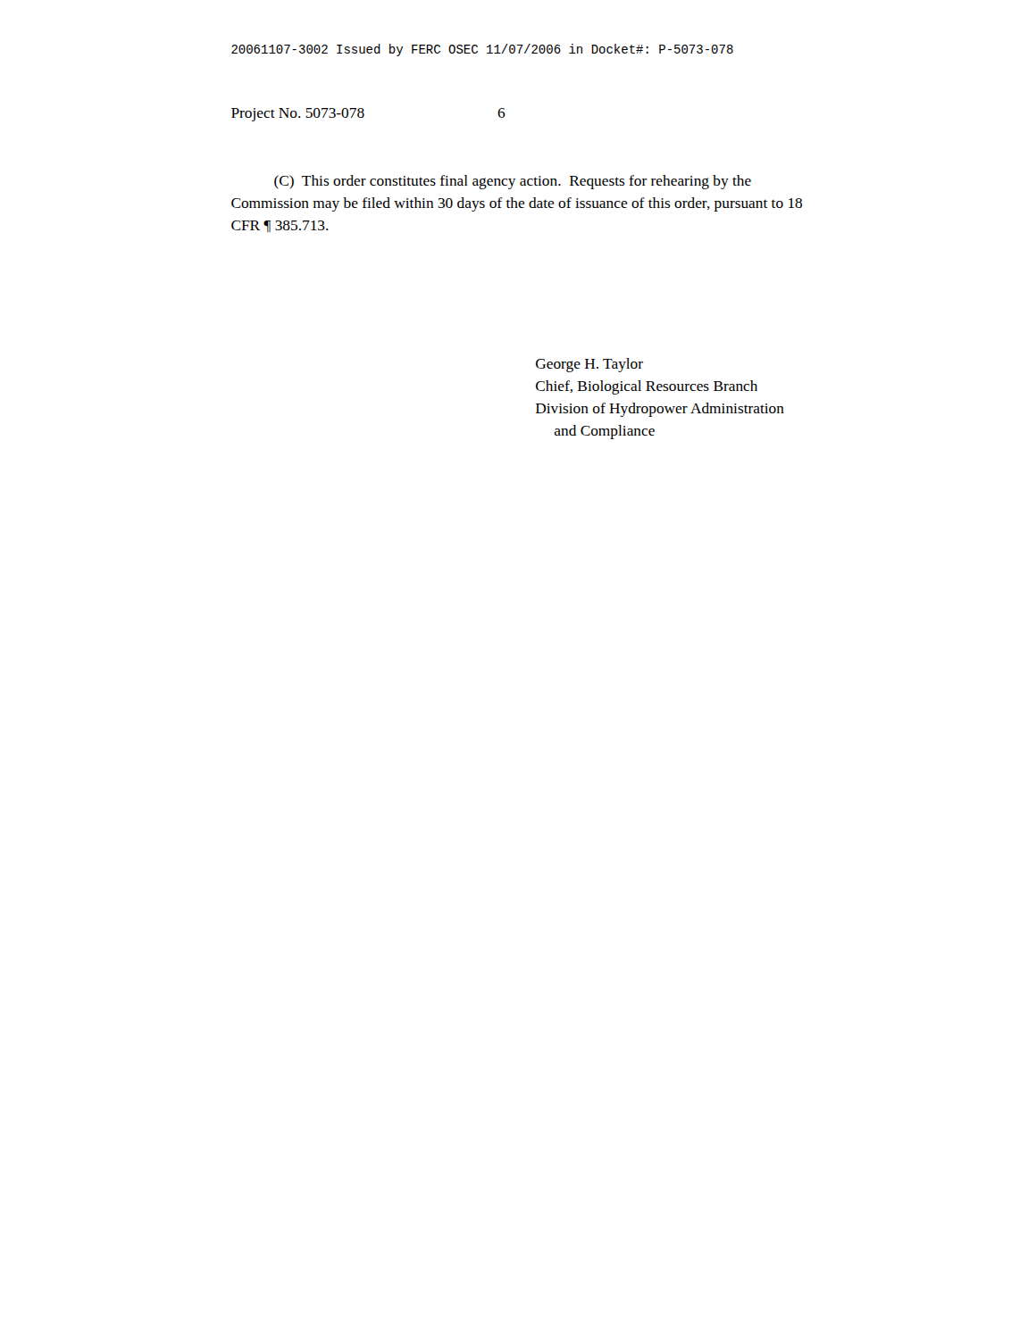20061107-3002 Issued by FERC OSEC 11/07/2006 in Docket#: P-5073-078
Project No. 5073-078 6
(C) This order constitutes final agency action. Requests for rehearing by the Commission may be filed within 30 days of the date of issuance of this order, pursuant to 18 CFR ¶ 385.713.
George H. Taylor
Chief, Biological Resources Branch
Division of Hydropower Administration
and Compliance